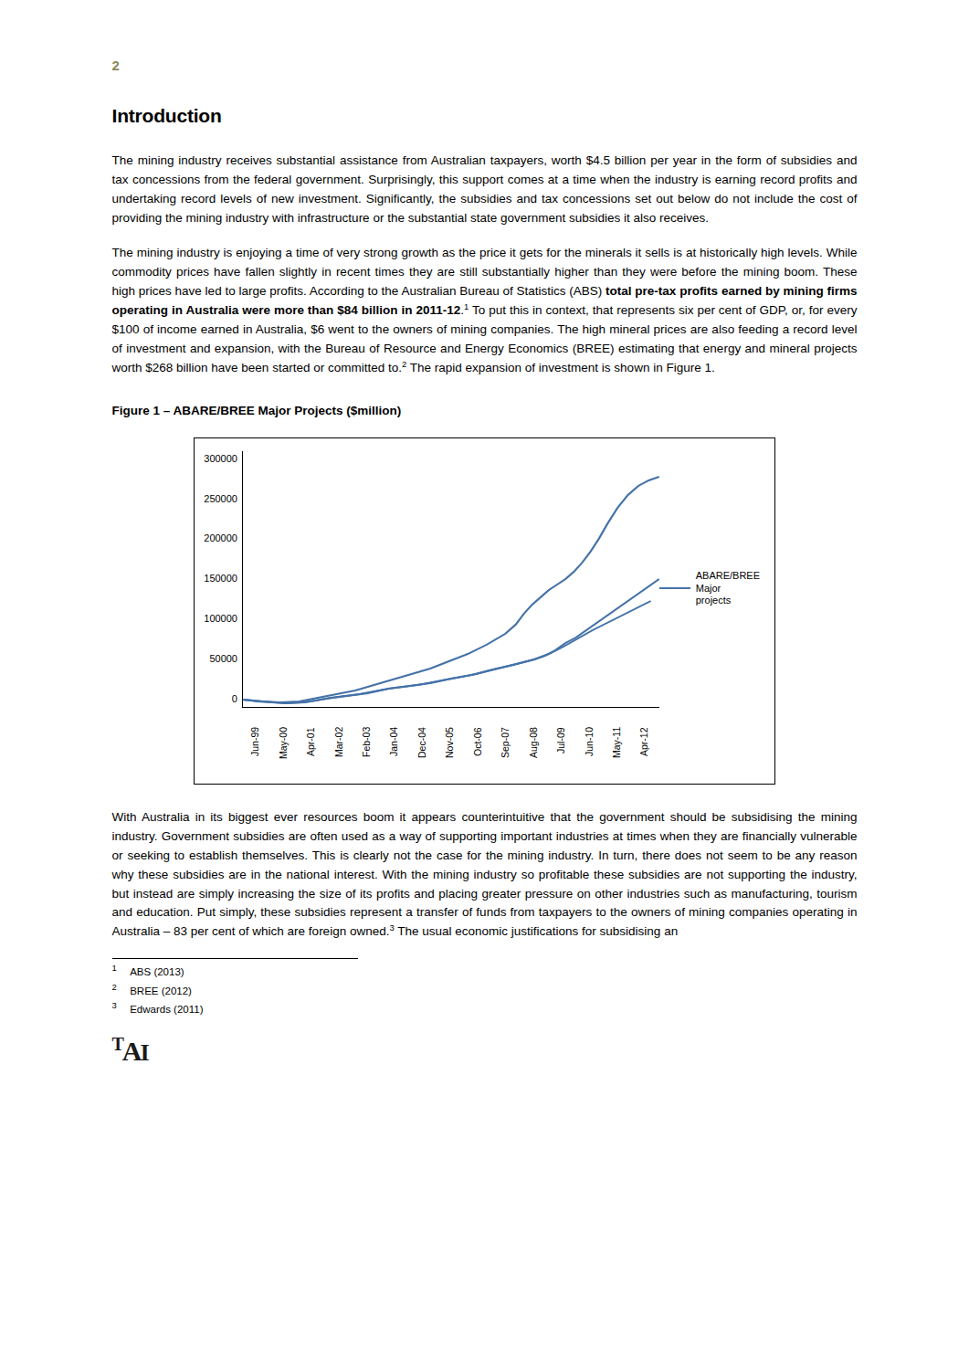2
Introduction
The mining industry receives substantial assistance from Australian taxpayers, worth $4.5 billion per year in the form of subsidies and tax concessions from the federal government. Surprisingly, this support comes at a time when the industry is earning record profits and undertaking record levels of new investment. Significantly, the subsidies and tax concessions set out below do not include the cost of providing the mining industry with infrastructure or the substantial state government subsidies it also receives.
The mining industry is enjoying a time of very strong growth as the price it gets for the minerals it sells is at historically high levels. While commodity prices have fallen slightly in recent times they are still substantially higher than they were before the mining boom. These high prices have led to large profits. According to the Australian Bureau of Statistics (ABS) total pre-tax profits earned by mining firms operating in Australia were more than $84 billion in 2011-12.1 To put this in context, that represents six per cent of GDP, or, for every $100 of income earned in Australia, $6 went to the owners of mining companies. The high mineral prices are also feeding a record level of investment and expansion, with the Bureau of Resource and Energy Economics (BREE) estimating that energy and mineral projects worth $268 billion have been started or committed to.2 The rapid expansion of investment is shown in Figure 1.
Figure 1 – ABARE/BREE Major Projects ($million)
300000
250000
200000
150000
100000
50000
0
ABARE/BREE
Major
projects
Jun-99
May-00
Apr-01
Mar-02
Feb-03
Jan-04
Dec-04
Nov-05
Oct-06
Sep-07
Aug-08
Jul-09
Jun-10
May-11
Apr-12
With Australia in its biggest ever resources boom it appears counterintuitive that the government should be subsidising the mining industry. Government subsidies are often used as a way of supporting important industries at times when they are financially vulnerable or seeking to establish themselves. This is clearly not the case for the mining industry. In turn, there does not seem to be any reason why these subsidies are in the national interest. With the mining industry so profitable these subsidies are not supporting the industry, but instead are simply increasing the size of its profits and placing greater pressure on other industries such as manufacturing, tourism and education. Put simply, these subsidies represent a transfer of funds from taxpayers to the owners of mining companies operating in Australia – 83 per cent of which are foreign owned.3 The usual economic justifications for subsidising an
1 ABS (2013)
2 BREE (2012)
3 Edwards (2011)
TAI